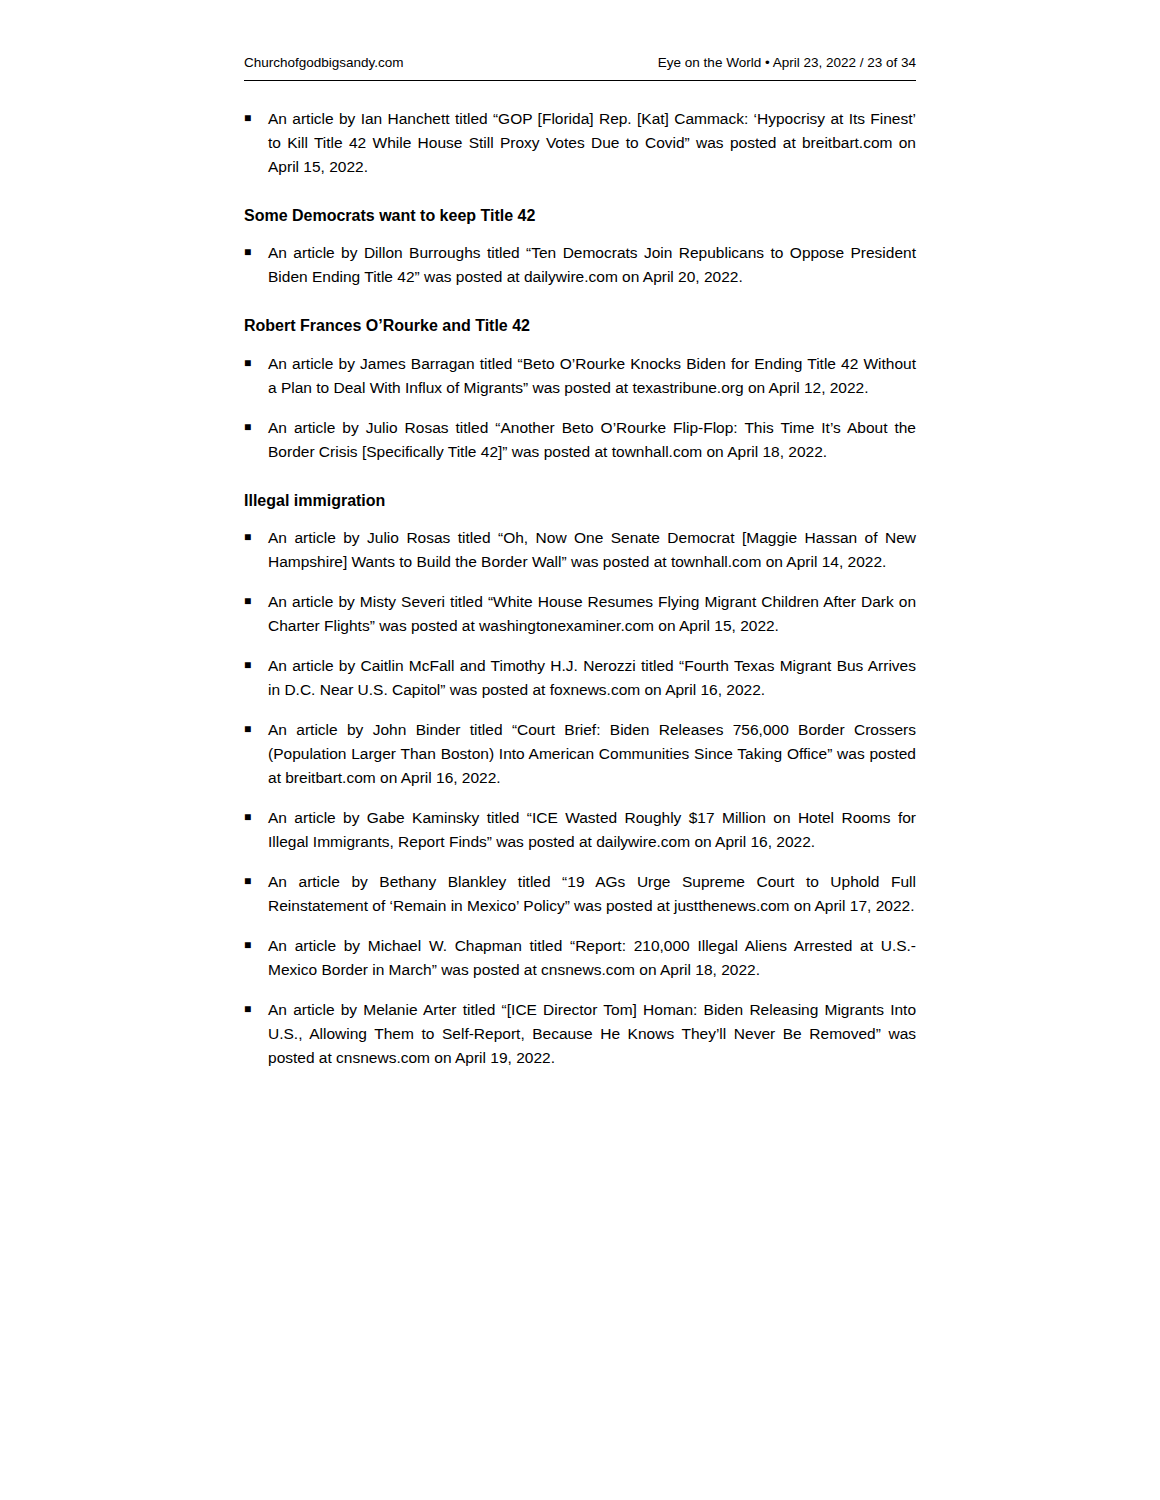Churchofgodbigsandy.com
Eye on the World • April 23, 2022 / 23 of 34
An article by Ian Hanchett titled “GOP [Florida] Rep. [Kat] Cammack: ‘Hypocrisy at Its Finest’ to Kill Title 42 While House Still Proxy Votes Due to Covid” was posted at breitbart.com on April 15, 2022.
Some Democrats want to keep Title 42
An article by Dillon Burroughs titled “Ten Democrats Join Republicans to Oppose President Biden Ending Title 42” was posted at dailywire.com on April 20, 2022.
Robert Frances O’Rourke and Title 42
An article by James Barragan titled “Beto O’Rourke Knocks Biden for Ending Title 42 Without a Plan to Deal With Influx of Migrants” was posted at texastribune.org on April 12, 2022.
An article by Julio Rosas titled “Another Beto O’Rourke Flip-Flop: This Time It’s About the Border Crisis [Specifically Title 42]” was posted at townhall.com on April 18, 2022.
Illegal immigration
An article by Julio Rosas titled “Oh, Now One Senate Democrat [Maggie Hassan of New Hampshire] Wants to Build the Border Wall” was posted at townhall.com on April 14, 2022.
An article by Misty Severi titled “White House Resumes Flying Migrant Children After Dark on Charter Flights” was posted at washingtonexaminer.com on April 15, 2022.
An article by Caitlin McFall and Timothy H.J. Nerozzi titled “Fourth Texas Migrant Bus Arrives in D.C. Near U.S. Capitol” was posted at foxnews.com on April 16, 2022.
An article by John Binder titled “Court Brief: Biden Releases 756,000 Border Crossers (Population Larger Than Boston) Into American Communities Since Taking Office” was posted at breitbart.com on April 16, 2022.
An article by Gabe Kaminsky titled “ICE Wasted Roughly $17 Million on Hotel Rooms for Illegal Immigrants, Report Finds” was posted at dailywire.com on April 16, 2022.
An article by Bethany Blankley titled “19 AGs Urge Supreme Court to Uphold Full Reinstatement of ‘Remain in Mexico’ Policy” was posted at justthenews.com on April 17, 2022.
An article by Michael W. Chapman titled “Report: 210,000 Illegal Aliens Arrested at U.S.-Mexico Border in March” was posted at cnsnews.com on April 18, 2022.
An article by Melanie Arter titled “[ICE Director Tom] Homan: Biden Releasing Migrants Into U.S., Allowing Them to Self-Report, Because He Knows They’ll Never Be Removed” was posted at cnsnews.com on April 19, 2022.